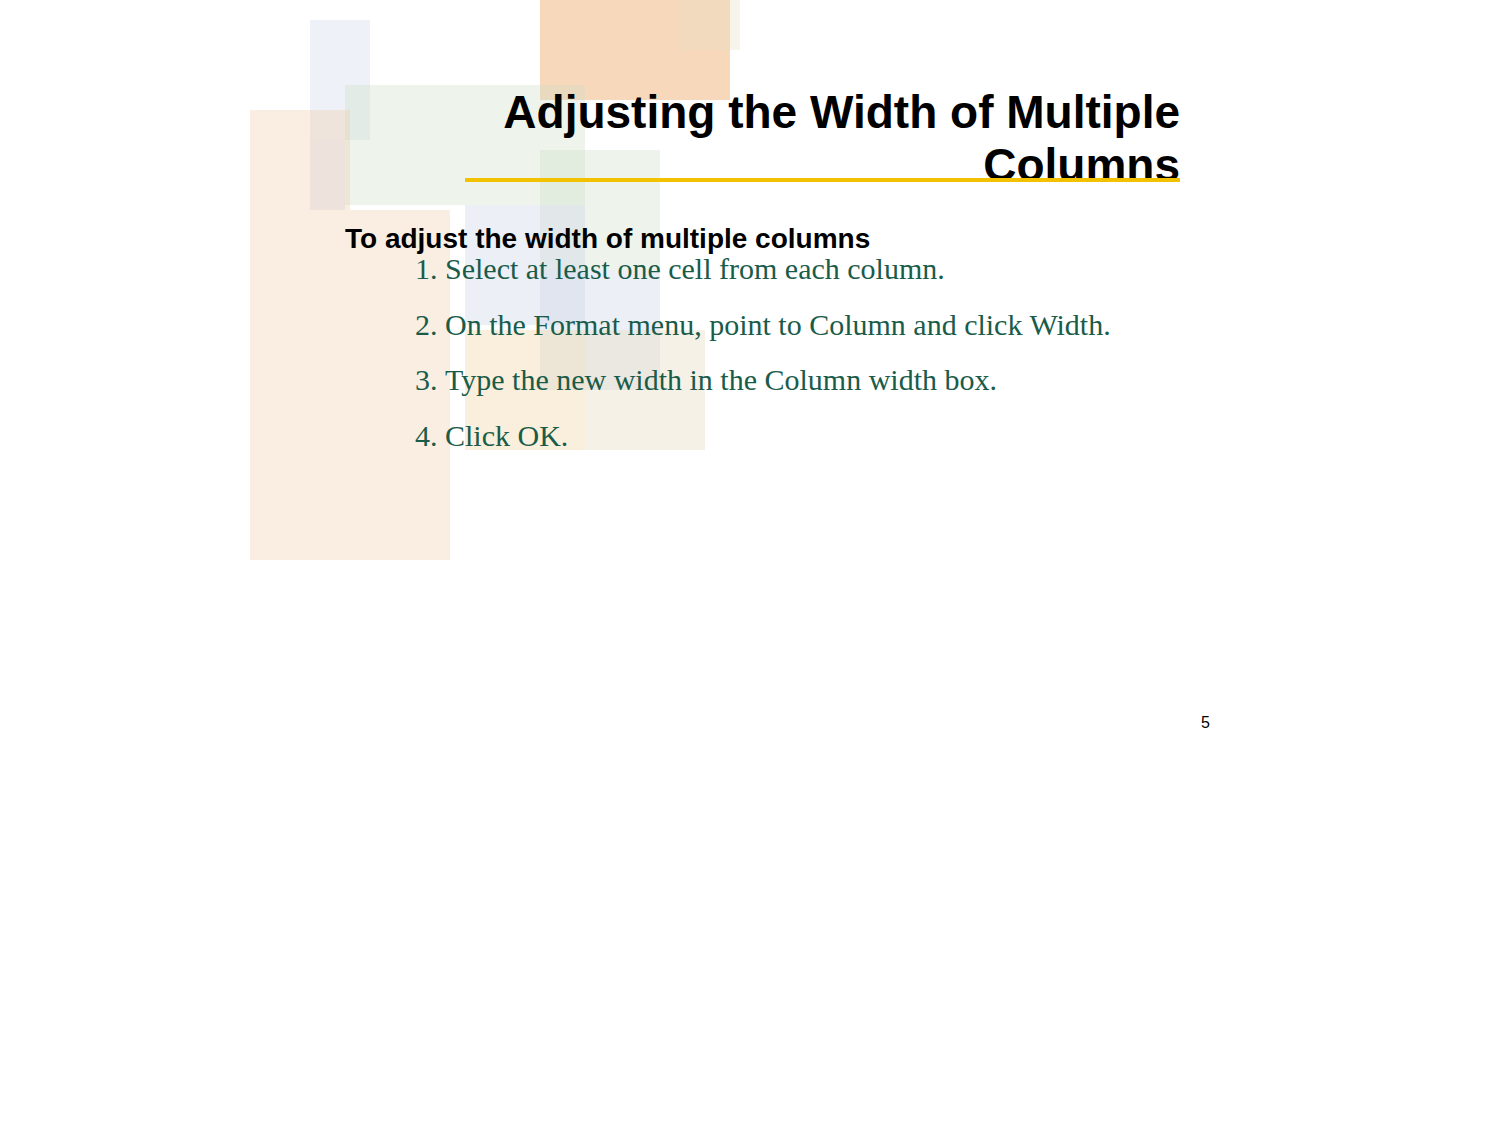Adjusting the Width of Multiple Columns
To adjust the width of multiple columns
Select at least one cell from each column.
On the Format menu, point to Column and click Width.
Type the new width in the Column width box.
Click OK.
5